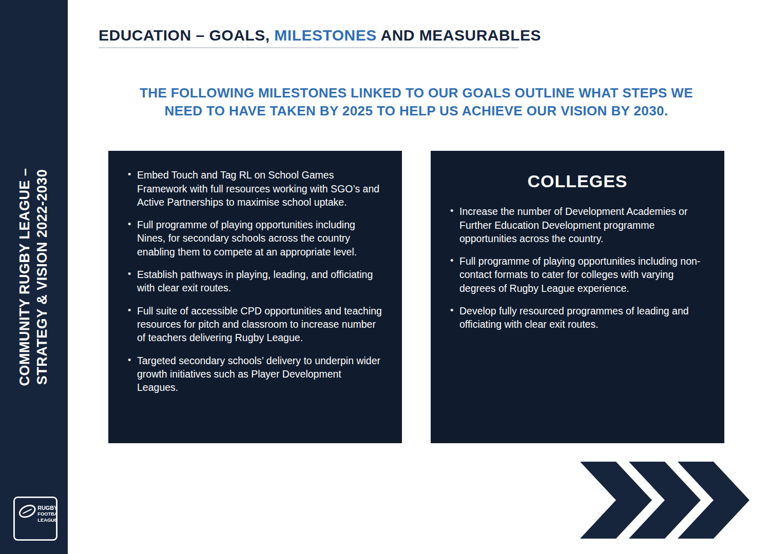COMMUNITY RUGBY LEAGUE –
STRATEGY & VISION 2022-2030
RUGBY FOOTBALL LEAGUE
EDUCATION – GOALS, MILESTONES AND MEASURABLES
THE FOLLOWING MILESTONES LINKED TO OUR GOALS OUTLINE WHAT STEPS WE NEED TO HAVE TAKEN BY 2025 TO HELP US ACHIEVE OUR VISION BY 2030.
Embed Touch and Tag RL on School Games Framework with full resources working with SGO’s and Active Partnerships to maximise school uptake.
Full programme of playing opportunities including Nines, for secondary schools across the country enabling them to compete at an appropriate level.
Establish pathways in playing, leading, and officiating with clear exit routes.
Full suite of accessible CPD opportunities and teaching resources for pitch and classroom to increase number of teachers delivering Rugby League.
Targeted secondary schools’ delivery to underpin wider growth initiatives such as Player Development Leagues.
COLLEGES
Increase the number of Development Academies or Further Education Development programme opportunities across the country.
Full programme of playing opportunities including non-contact formats to cater for colleges with varying degrees of Rugby League experience.
Develop fully resourced programmes of leading and officiating with clear exit routes.